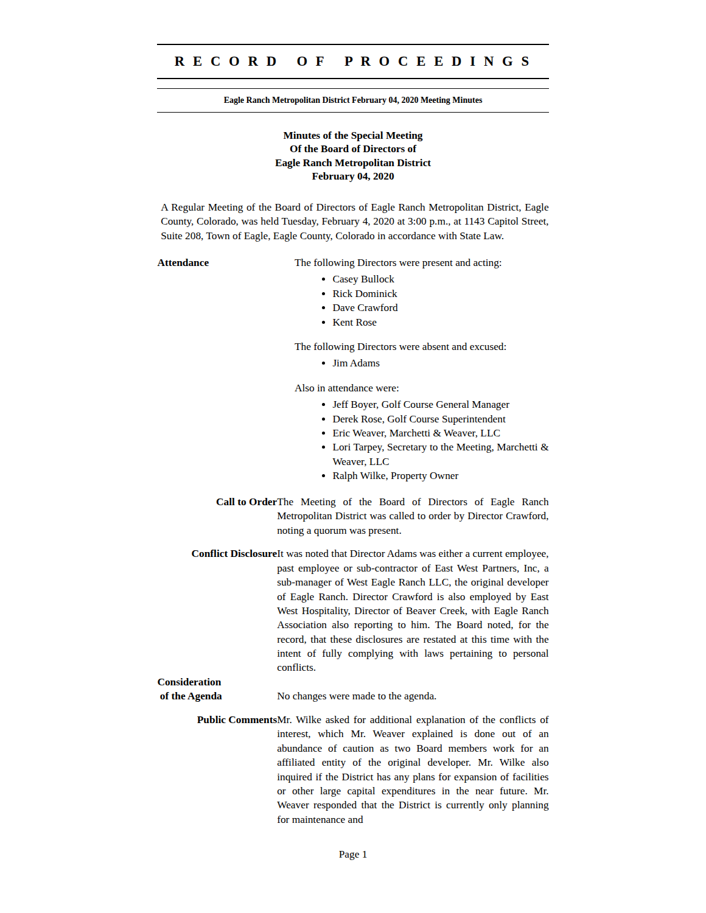R E C O R D O F P R O C E E D I N G S
Eagle Ranch Metropolitan District February 04, 2020 Meeting Minutes
Minutes of the Special Meeting
Of the Board of Directors of
Eagle Ranch Metropolitan District
February 04, 2020
A Regular Meeting of the Board of Directors of Eagle Ranch Metropolitan District, Eagle County, Colorado, was held Tuesday, February 4, 2020 at 3:00 p.m., at 1143 Capitol Street, Suite 208, Town of Eagle, Eagle County, Colorado in accordance with State Law.
| Attendance | The following Directors were present and acting: Casey Bullock Rick Dominick Dave Crawford Kent Rose The following Directors were absent and excused: Jim Adams Also in attendance were: Jeff Boyer, Golf Course General Manager Derek Rose, Golf Course Superintendent Eric Weaver, Marchetti & Weaver, LLC Lori Tarpey, Secretary to the Meeting, Marchetti & Weaver, LLC Ralph Wilke, Property Owner |
| Call to Order | The Meeting of the Board of Directors of Eagle Ranch Metropolitan District was called to order by Director Crawford, noting a quorum was present. |
| Conflict Disclosure | It was noted that Director Adams was either a current employee, past employee or sub-contractor of East West Partners, Inc, a sub-manager of West Eagle Ranch LLC, the original developer of Eagle Ranch. Director Crawford is also employed by East West Hospitality, Director of Beaver Creek, with Eagle Ranch Association also reporting to him. The Board noted, for the record, that these disclosures are restated at this time with the intent of fully complying with laws pertaining to personal conflicts. |
| Consideration of the Agenda | No changes were made to the agenda. |
| Public Comments | Mr. Wilke asked for additional explanation of the conflicts of interest, which Mr. Weaver explained is done out of an abundance of caution as two Board members work for an affiliated entity of the original developer. Mr. Wilke also inquired if the District has any plans for expansion of facilities or other large capital expenditures in the near future. Mr. Weaver responded that the District is currently only planning for maintenance and |
Page 1